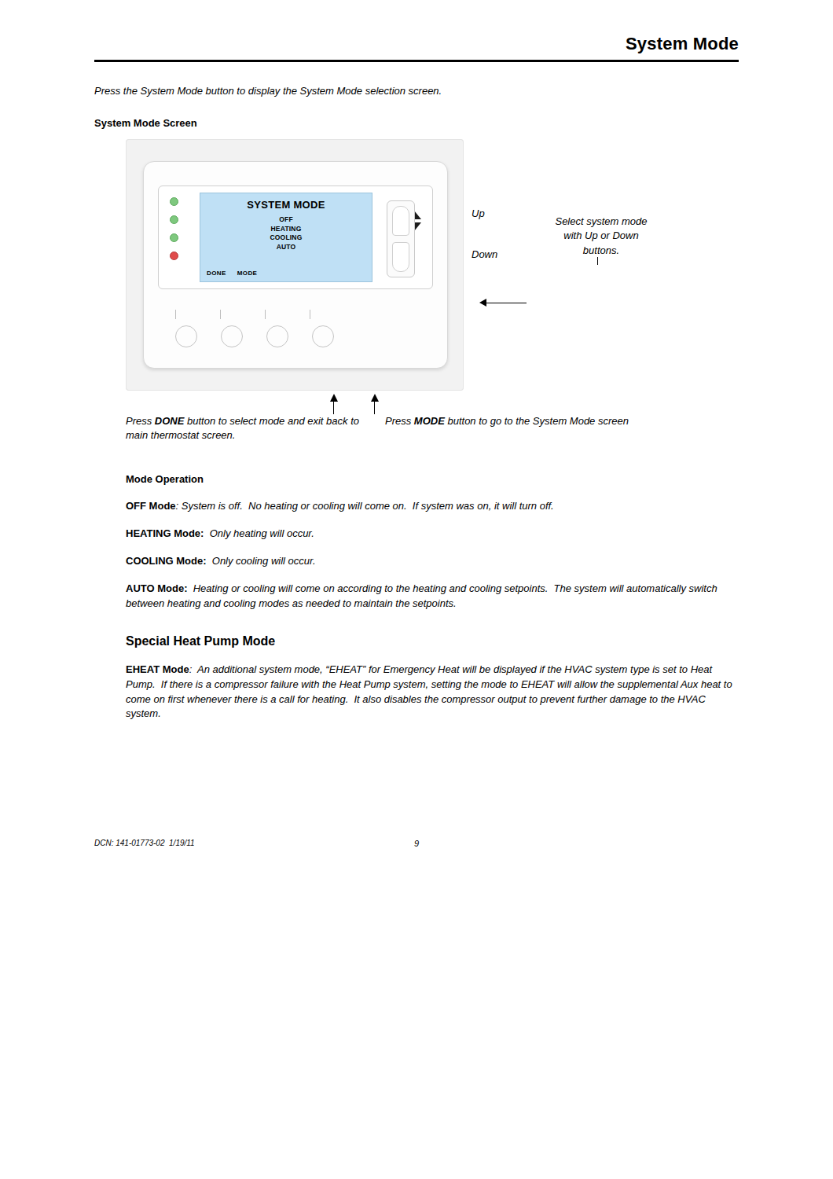System Mode
Press the System Mode button to display the System Mode selection screen.
System Mode Screen
SYSTEM MODE
OFF
HEATING
COOLING
AUTO
DONE MODE
Up Down
Select system mode
with Up or Down
buttons.
Press DONE button to select mode and exit back to main thermostat screen.
Press MODE button to go to the System Mode screen
Mode Operation
OFF Mode: System is off. No heating or cooling will come on. If system was on, it will turn off.
HEATING Mode: Only heating will occur.
COOLING Mode: Only cooling will occur.
AUTO Mode: Heating or cooling will come on according to the heating and cooling setpoints. The system will automatically switch between heating and cooling modes as needed to maintain the setpoints.
Special Heat Pump Mode
EHEAT Mode: An additional system mode, “EHEAT” for Emergency Heat will be displayed if the HVAC system type is set to Heat Pump. If there is a compressor failure with the Heat Pump system, setting the mode to EHEAT will allow the supplemental Aux heat to come on first whenever there is a call for heating. It also disables the compressor output to prevent further damage to the HVAC system.
DCN: 141-01773-02 1/19/11 9